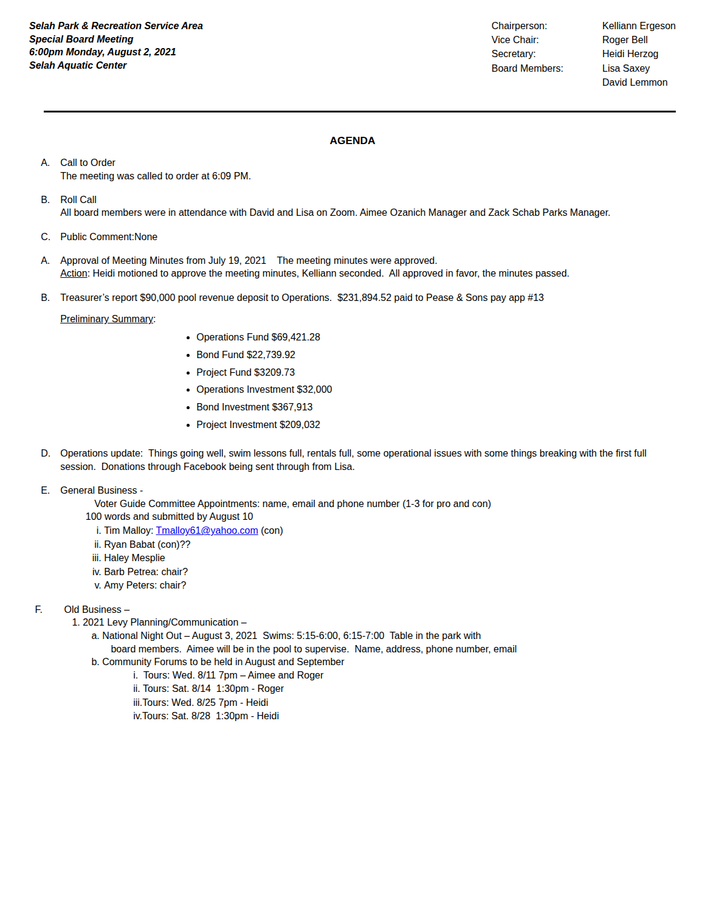Selah Park & Recreation Service Area
Special Board Meeting
6:00pm Monday, August 2, 2021
Selah Aquatic Center
Chairperson:
Kelliann Ergeson
Vice Chair:
Roger Bell
Secretary:
Heidi Herzog
Board Members:
Lisa Saxey
David Lemmon
AGENDA
A.
Call to Order The meeting was called to order at 6:09 PM.
B.
Roll Call All board members were in attendance with David and Lisa on Zoom. Aimee Ozanich Manager and Zack Schab Parks Manager.
C.
Public Comment:None
A.
Approval of Meeting Minutes from July 19, 2021 The meeting minutes were approved.
Action: Heidi motioned to approve the meeting minutes, Kelliann seconded. All approved in favor, the minutes passed.
B.
Treasurer’s report $90,000 pool revenue deposit to Operations. $231,894.52 paid to Pease & Sons pay app #13
Preliminary Summary:
Operations Fund $69,421.28
Bond Fund $22,739.92
Project Fund $3209.73
Operations Investment $32,000
Bond Investment $367,913
Project Investment $209,032
D.
Operations update: Things going well, swim lessons full, rentals full, some operational issues with some things breaking with the first full session. Donations through Facebook being sent through from Lisa.
E.
General Business -
Voter Guide Committee Appointments: name, email and phone number (1-3 for pro and con)
100 words and submitted by August 10
Tim Malloy: Tmalloy61@yahoo.com (con)
Ryan Babat (con)??
Haley Mesplie
Barb Petrea: chair?
Amy Peters: chair?
F.
Old Business –
1. 2021 Levy Planning/Communication –
a. National Night Out – August 3, 2021 Swims: 5:15-6:00, 6:15-7:00 Table in the park with
board members. Aimee will be in the pool to supervise. Name, address, phone number, email
b. Community Forums to be held in August and September
i. Tours: Wed. 8/11 7pm – Aimee and Roger
ii. Tours: Sat. 8/14 1:30pm - Roger
iii.Tours: Wed. 8/25 7pm - Heidi
iv.Tours: Sat. 8/28 1:30pm - Heidi